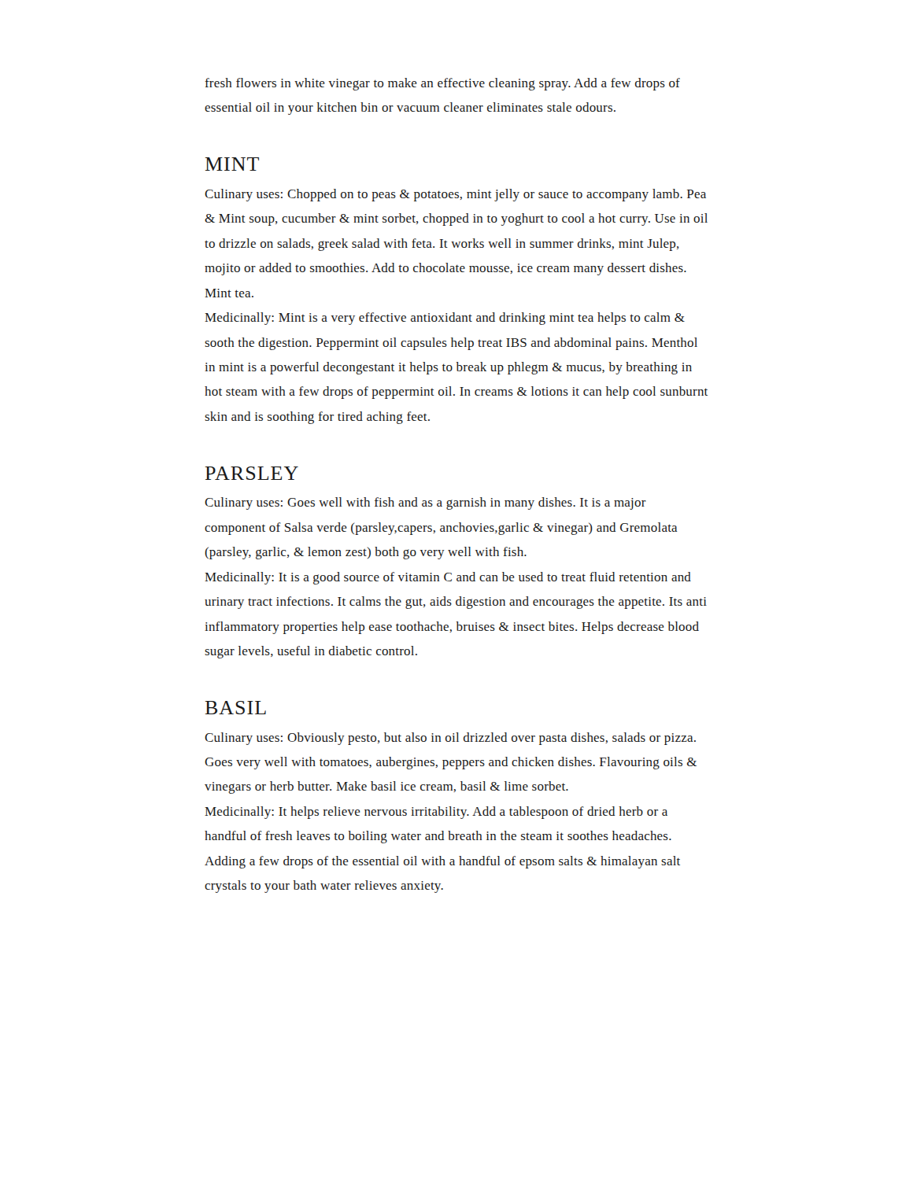fresh flowers in white vinegar to make an effective cleaning spray. Add a few drops of essential oil in your kitchen bin or vacuum cleaner eliminates stale odours.
MINT
Culinary uses: Chopped on to peas & potatoes, mint jelly or sauce to accompany lamb. Pea & Mint soup, cucumber & mint sorbet, chopped in to yoghurt to cool a hot curry. Use in oil to drizzle on salads, greek salad with feta. It works well in summer drinks, mint Julep, mojito or added to smoothies. Add to chocolate mousse, ice cream many dessert dishes. Mint tea.
Medicinally: Mint is a very effective antioxidant and drinking mint tea helps to calm & sooth the digestion. Peppermint oil capsules help treat IBS and abdominal pains. Menthol in mint is a powerful decongestant it helps to break up phlegm & mucus, by breathing in hot steam with a few drops of peppermint oil. In creams & lotions it can help cool sunburnt skin and is soothing for tired aching feet.
PARSLEY
Culinary uses: Goes well with fish and as a garnish in many dishes. It is a major component of Salsa verde (parsley,capers, anchovies,garlic & vinegar) and Gremolata (parsley, garlic, & lemon zest) both go very well with fish.
Medicinally: It is a good source of vitamin C and can be used to treat fluid retention and urinary tract infections. It calms the gut, aids digestion and encourages the appetite. Its anti inflammatory properties help ease toothache, bruises & insect bites. Helps decrease blood sugar levels, useful in diabetic control.
BASIL
Culinary uses: Obviously pesto, but also in oil drizzled over pasta dishes, salads or pizza. Goes very well with tomatoes, aubergines, peppers and chicken dishes. Flavouring oils & vinegars or herb butter. Make basil ice cream, basil & lime sorbet.
Medicinally: It helps relieve nervous irritability. Add a tablespoon of dried herb or a handful of fresh leaves to boiling water and breath in the steam it soothes headaches. Adding a few drops of the essential oil with a handful of epsom salts & himalayan salt crystals to your bath water relieves anxiety.